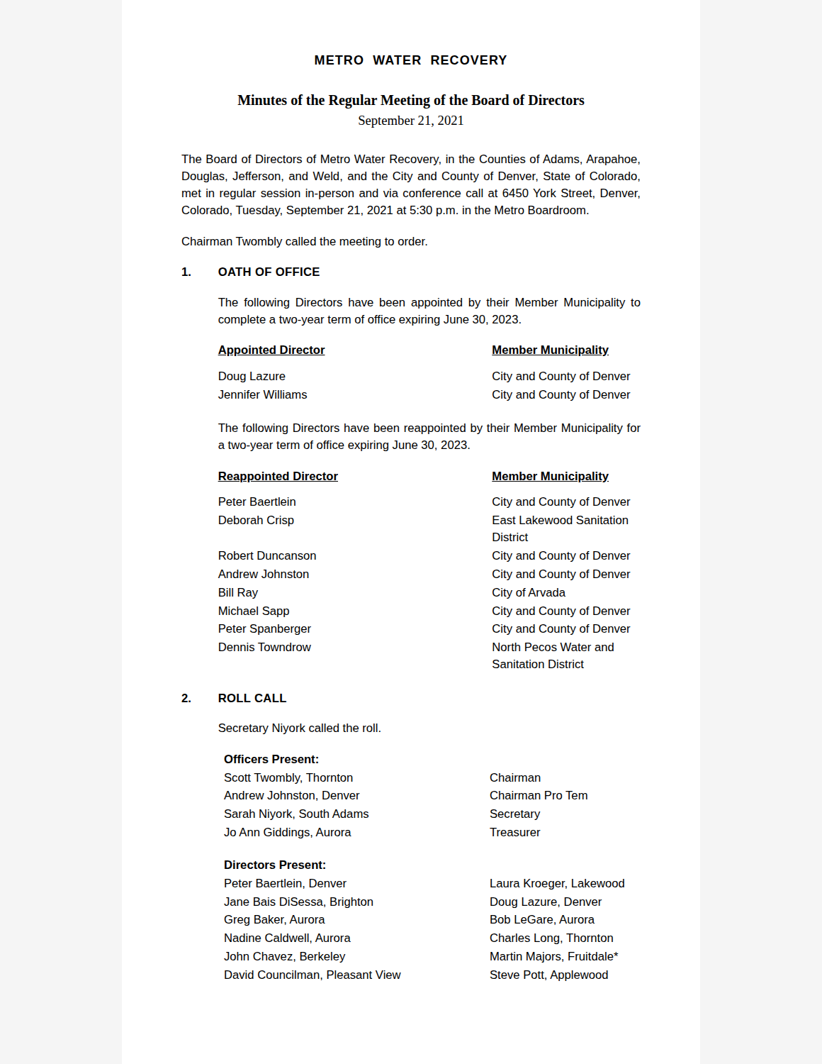METRO WATER RECOVERY
Minutes of the Regular Meeting of the Board of Directors September 21, 2021
The Board of Directors of Metro Water Recovery, in the Counties of Adams, Arapahoe, Douglas, Jefferson, and Weld, and the City and County of Denver, State of Colorado, met in regular session in-person and via conference call at 6450 York Street, Denver, Colorado, Tuesday, September 21, 2021 at 5:30 p.m. in the Metro Boardroom.
Chairman Twombly called the meeting to order.
1. OATH OF OFFICE
The following Directors have been appointed by their Member Municipality to complete a two-year term of office expiring June 30, 2023.
| Appointed Director | Member Municipality |
| --- | --- |
| Doug Lazure | City and County of Denver |
| Jennifer Williams | City and County of Denver |
The following Directors have been reappointed by their Member Municipality for a two-year term of office expiring June 30, 2023.
| Reappointed Director | Member Municipality |
| --- | --- |
| Peter Baertlein | City and County of Denver |
| Deborah Crisp | East Lakewood Sanitation District |
| Robert Duncanson | City and County of Denver |
| Andrew Johnston | City and County of Denver |
| Bill Ray | City of Arvada |
| Michael Sapp | City and County of Denver |
| Peter Spanberger | City and County of Denver |
| Dennis Towndrow | North Pecos Water and Sanitation District |
2. ROLL CALL
Secretary Niyork called the roll.
Officers Present:
| Scott Twombly, Thornton | Chairman |
| Andrew Johnston, Denver | Chairman Pro Tem |
| Sarah Niyork, South Adams | Secretary |
| Jo Ann Giddings, Aurora | Treasurer |
Directors Present:
| Peter Baertlein, Denver | Laura Kroeger, Lakewood |
| Jane Bais DiSessa, Brighton | Doug Lazure, Denver |
| Greg Baker, Aurora | Bob LeGare, Aurora |
| Nadine Caldwell, Aurora | Charles Long, Thornton |
| John Chavez, Berkeley | Martin Majors, Fruitdale* |
| David Councilman, Pleasant View | Steve Pott, Applewood |